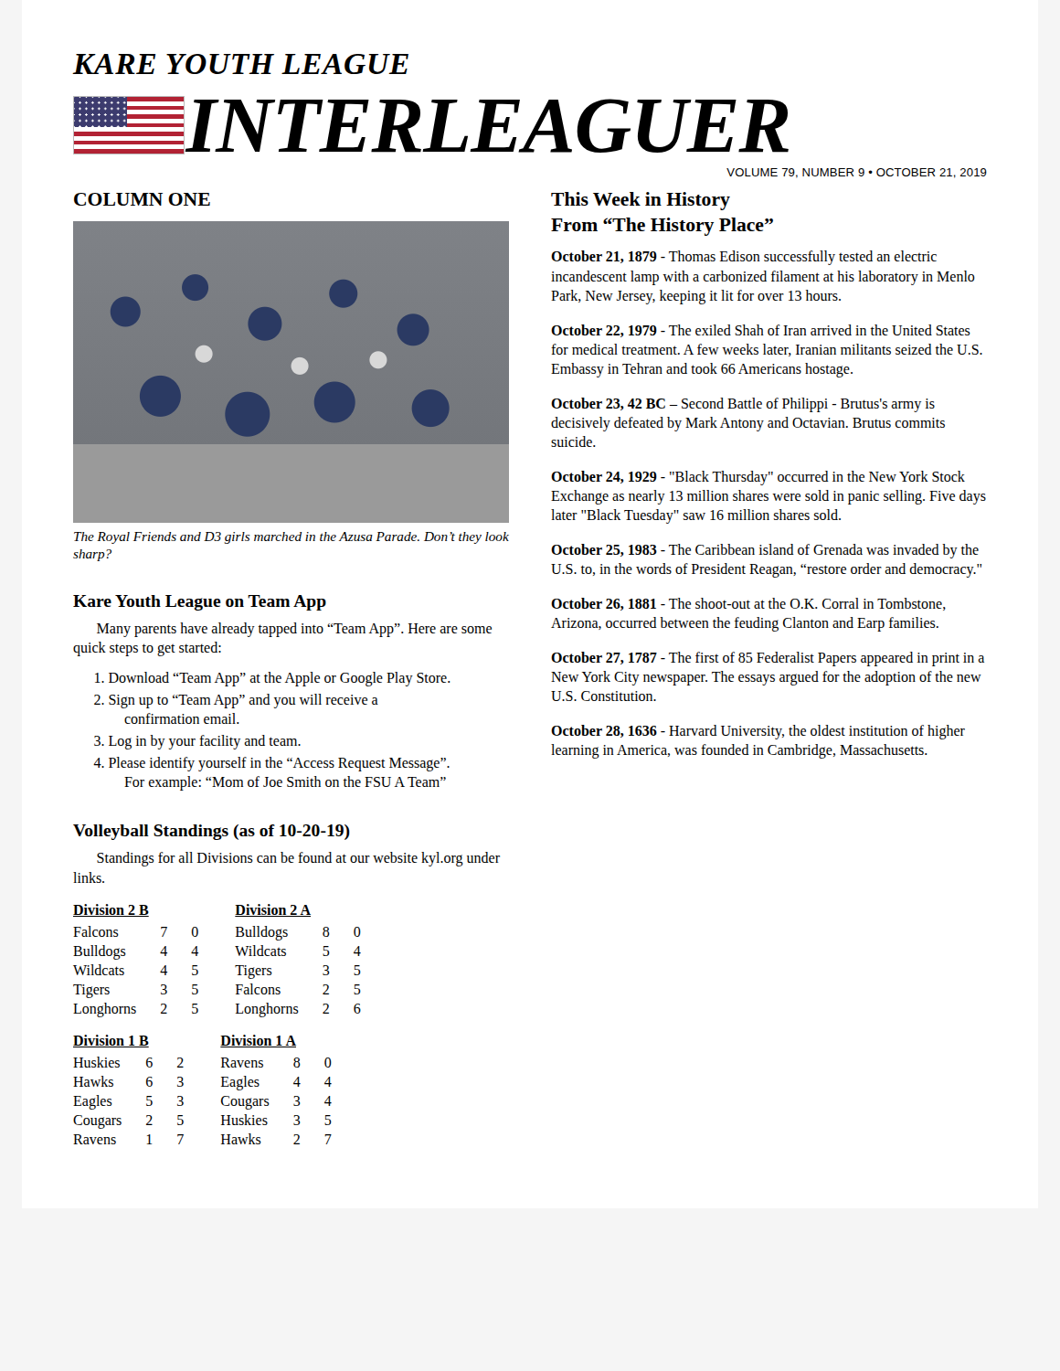KARE YOUTH LEAGUE
INTERLEAGUER
VOLUME 79, NUMBER 9 • OCTOBER 21, 2019
COLUMN ONE
The Royal Friends and D3 girls marched in the Azusa Parade. Don’t they look sharp?
Kare Youth League on Team App
Many parents have already tapped into “Team App”. Here are some quick steps to get started:
Download “Team App” at the Apple or Google Play Store.
Sign up to “Team App” and you will receive a confirmation email.
Log in by your facility and team.
Please identify yourself in the “Access Request Message”. For example: “Mom of Joe Smith on the FSU A Team”
Volleyball Standings (as of 10-20-19)
Standings for all Divisions can be found at our website kyl.org under links.
Division 2 B
| Falcons | 7 | 0 |
| Bulldogs | 4 | 4 |
| Wildcats | 4 | 5 |
| Tigers | 3 | 5 |
| Longhorns | 2 | 5 |
Division 2 A
| Bulldogs | 8 | 0 |
| Wildcats | 5 | 4 |
| Tigers | 3 | 5 |
| Falcons | 2 | 5 |
| Longhorns | 2 | 6 |
Division 1 B
| Huskies | 6 | 2 |
| Hawks | 6 | 3 |
| Eagles | 5 | 3 |
| Cougars | 2 | 5 |
| Ravens | 1 | 7 |
Division 1 A
| Ravens | 8 | 0 |
| Eagles | 4 | 4 |
| Cougars | 3 | 4 |
| Huskies | 3 | 5 |
| Hawks | 2 | 7 |
This Week in History
From “The History Place”
October 21, 1879 - Thomas Edison successfully tested an electric incandescent lamp with a carbonized filament at his laboratory in Menlo Park, New Jersey, keeping it lit for over 13 hours.
October 22, 1979 - The exiled Shah of Iran arrived in the United States for medical treatment. A few weeks later, Iranian militants seized the U.S. Embassy in Tehran and took 66 Americans hostage.
October 23, 42 BC – Second Battle of Philippi - Brutus's army is decisively defeated by Mark Antony and Octavian. Brutus commits suicide.
October 24, 1929 - "Black Thursday" occurred in the New York Stock Exchange as nearly 13 million shares were sold in panic selling. Five days later "Black Tuesday" saw 16 million shares sold.
October 25, 1983 - The Caribbean island of Grenada was invaded by the U.S. to, in the words of President Reagan, “restore order and democracy."
October 26, 1881 - The shoot-out at the O.K. Corral in Tombstone, Arizona, occurred between the feuding Clanton and Earp families.
October 27, 1787 - The first of 85 Federalist Papers appeared in print in a New York City newspaper. The essays argued for the adoption of the new U.S. Constitution.
October 28, 1636 - Harvard University, the oldest institution of higher learning in America, was founded in Cambridge, Massachusetts.